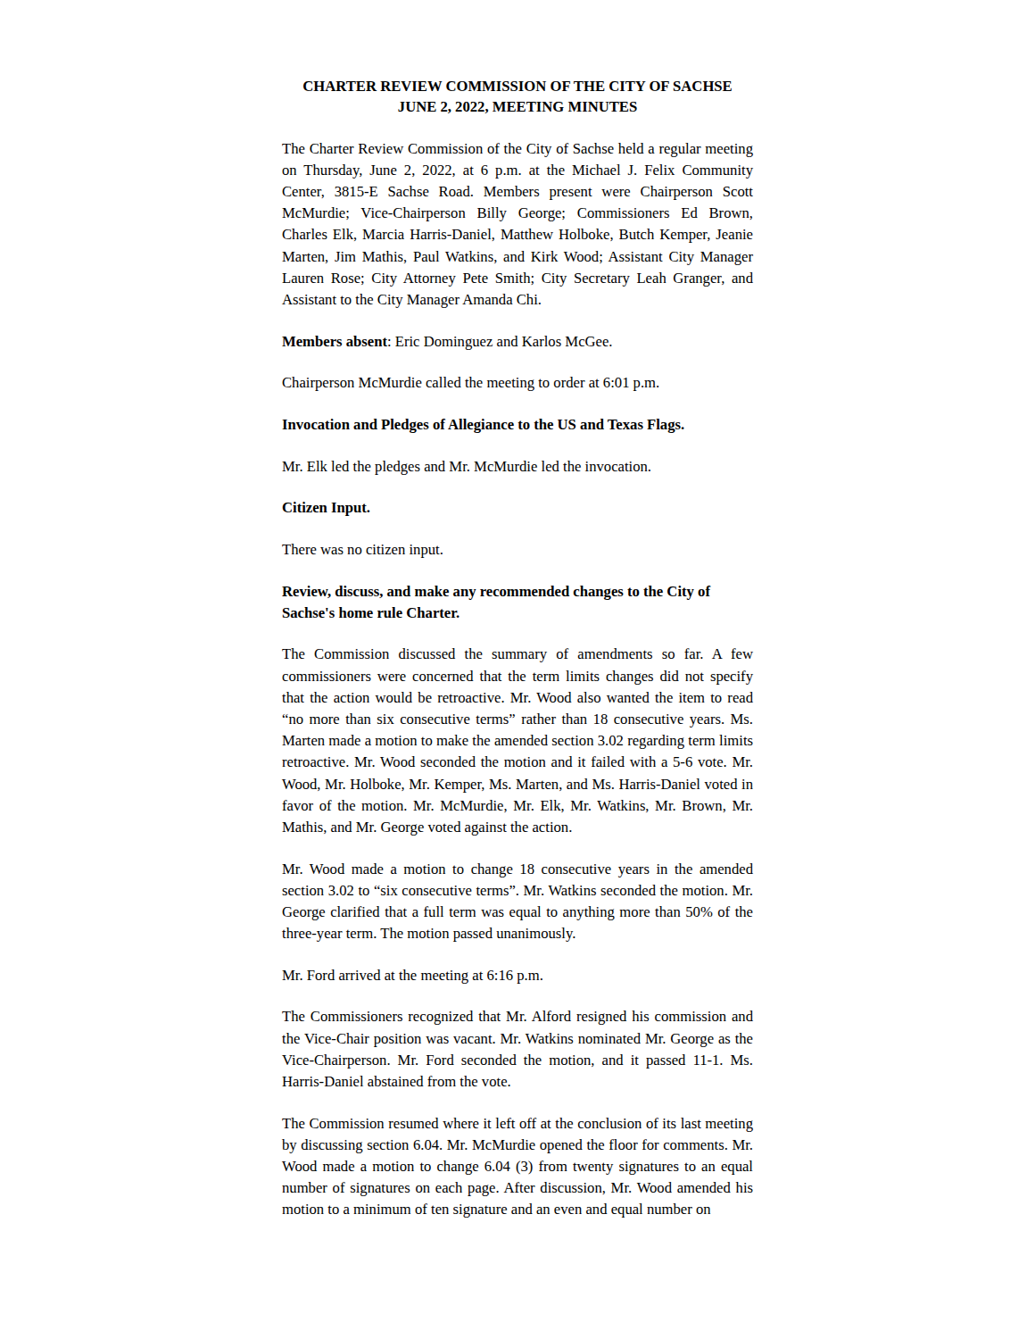Charter Review Commission of the City of Sachse
June 2, 2022, Meeting Minutes
The Charter Review Commission of the City of Sachse held a regular meeting on Thursday, June 2, 2022, at 6 p.m. at the Michael J. Felix Community Center, 3815-E Sachse Road. Members present were Chairperson Scott McMurdie; Vice-Chairperson Billy George; Commissioners Ed Brown, Charles Elk, Marcia Harris-Daniel, Matthew Holboke, Butch Kemper, Jeanie Marten, Jim Mathis, Paul Watkins, and Kirk Wood; Assistant City Manager Lauren Rose; City Attorney Pete Smith; City Secretary Leah Granger, and Assistant to the City Manager Amanda Chi.
Members absent: Eric Dominguez and Karlos McGee.
Chairperson McMurdie called the meeting to order at 6:01 p.m.
Invocation and Pledges of Allegiance to the US and Texas Flags.
Mr. Elk led the pledges and Mr. McMurdie led the invocation.
Citizen Input.
There was no citizen input.
Review, discuss, and make any recommended changes to the City of Sachse's home rule Charter.
The Commission discussed the summary of amendments so far. A few commissioners were concerned that the term limits changes did not specify that the action would be retroactive. Mr. Wood also wanted the item to read “no more than six consecutive terms” rather than 18 consecutive years. Ms. Marten made a motion to make the amended section 3.02 regarding term limits retroactive. Mr. Wood seconded the motion and it failed with a 5-6 vote. Mr. Wood, Mr. Holboke, Mr. Kemper, Ms. Marten, and Ms. Harris-Daniel voted in favor of the motion. Mr. McMurdie, Mr. Elk, Mr. Watkins, Mr. Brown, Mr. Mathis, and Mr. George voted against the action.
Mr. Wood made a motion to change 18 consecutive years in the amended section 3.02 to “six consecutive terms”. Mr. Watkins seconded the motion. Mr. George clarified that a full term was equal to anything more than 50% of the three-year term. The motion passed unanimously.
Mr. Ford arrived at the meeting at 6:16 p.m.
The Commissioners recognized that Mr. Alford resigned his commission and the Vice-Chair position was vacant. Mr. Watkins nominated Mr. George as the Vice-Chairperson. Mr. Ford seconded the motion, and it passed 11-1. Ms. Harris-Daniel abstained from the vote.
The Commission resumed where it left off at the conclusion of its last meeting by discussing section 6.04. Mr. McMurdie opened the floor for comments. Mr. Wood made a motion to change 6.04 (3) from twenty signatures to an equal number of signatures on each page. After discussion, Mr. Wood amended his motion to a minimum of ten signature and an even and equal number on